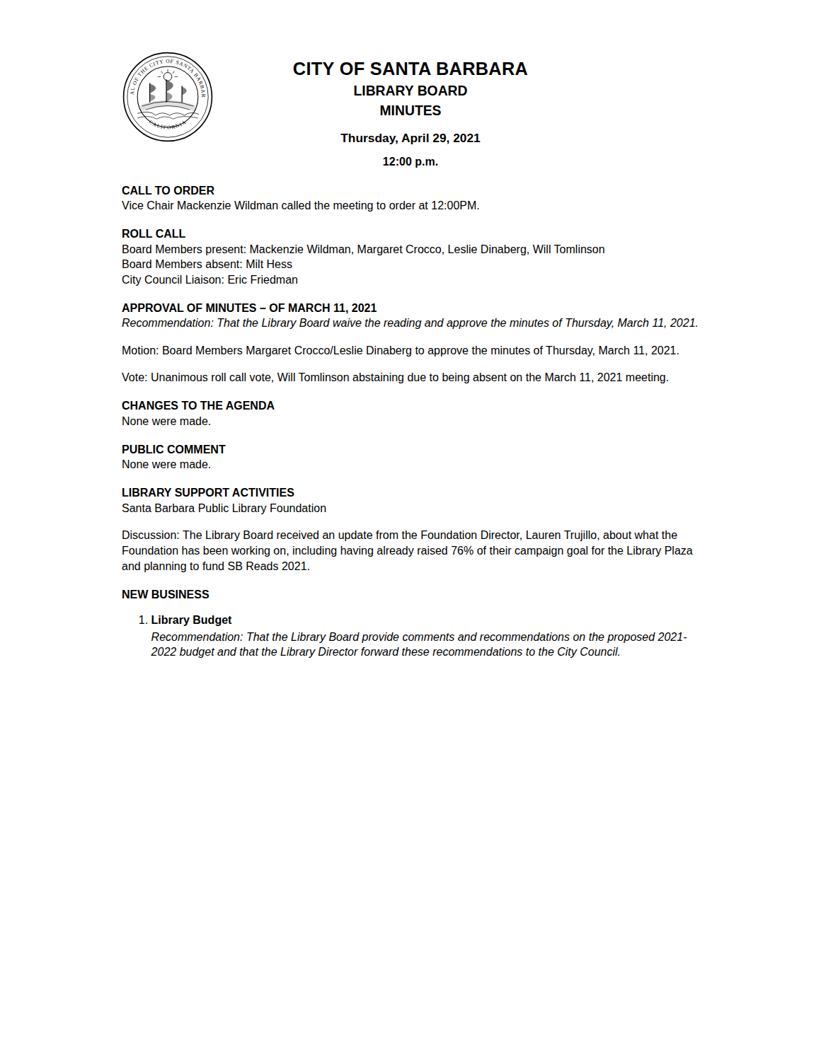SEAL OF THE CITY OF SANTA BARBARA CALIFORNIA
CITY OF SANTA BARBARA
LIBRARY BOARD
MINUTES
Thursday, April 29, 2021
12:00 p.m.
Call to Order
Vice Chair Mackenzie Wildman called the meeting to order at 12:00PM.
Roll Call
Board Members present: Mackenzie Wildman, Margaret Crocco, Leslie Dinaberg, Will Tomlinson
Board Members absent: Milt Hess
City Council Liaison: Eric Friedman
Approval of Minutes – of March 11, 2021
Recommendation: That the Library Board waive the reading and approve the minutes of Thursday, March 11, 2021.
Motion: Board Members Margaret Crocco/Leslie Dinaberg to approve the minutes of Thursday, March 11, 2021.
Vote: Unanimous roll call vote, Will Tomlinson abstaining due to being absent on the March 11, 2021 meeting.
Changes to the Agenda
None were made.
Public Comment
None were made.
Library Support Activities
Santa Barbara Public Library Foundation
Discussion: The Library Board received an update from the Foundation Director, Lauren Trujillo, about what the Foundation has been working on, including having already raised 76% of their campaign goal for the Library Plaza and planning to fund SB Reads 2021.
New Business
Library Budget
Recommendation: That the Library Board provide comments and recommendations on the proposed 2021-2022 budget and that the Library Director forward these recommendations to the City Council.